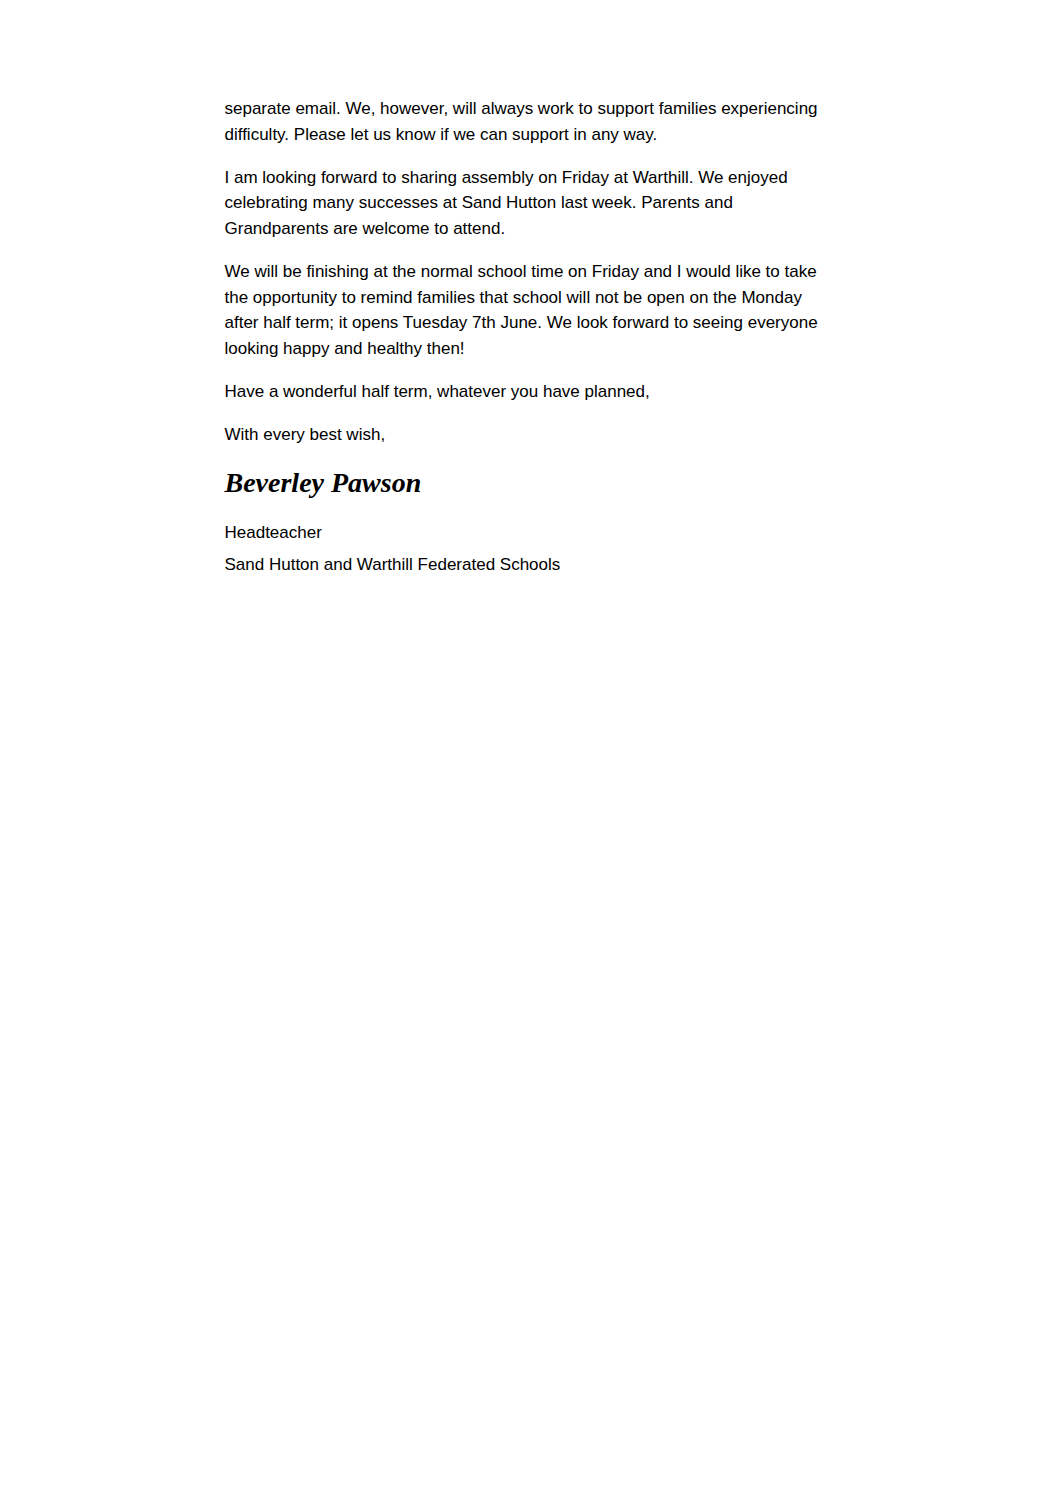separate email. We, however, will always work to support families experiencing difficulty. Please let us know if we can support in any way.
I am looking forward to sharing assembly on Friday at Warthill. We enjoyed celebrating many successes at Sand Hutton last week. Parents and Grandparents are welcome to attend.
We will be finishing at the normal school time on Friday and I would like to take the opportunity to remind families that school will not be open on the Monday after half term; it opens Tuesday 7th June. We look forward to seeing everyone looking happy and healthy then!
Have a wonderful half term, whatever you have planned,
With every best wish,
Beverley Pawson
Headteacher
Sand Hutton and Warthill Federated Schools